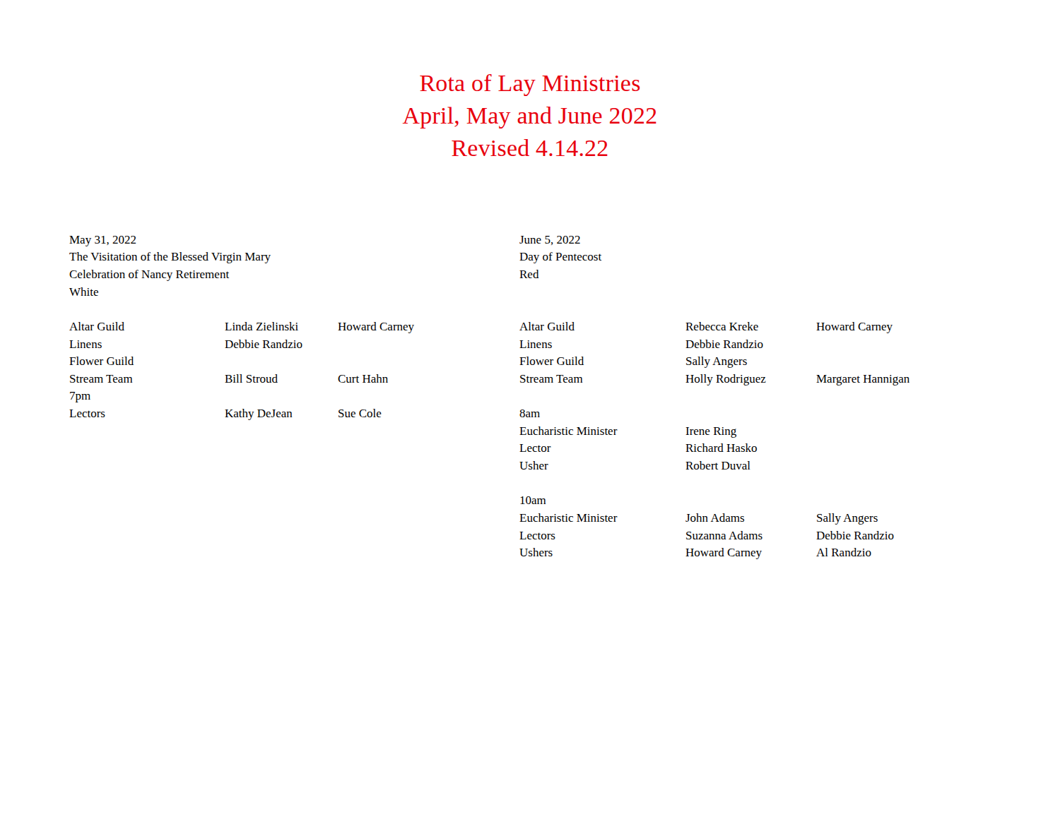Rota of Lay Ministries
April, May and June 2022
Revised 4.14.22
May 31, 2022
The Visitation of the Blessed Virgin Mary
Celebration of Nancy Retirement
White
| Altar Guild | Linda Zielinski | Howard Carney |
| Linens | Debbie Randzio | |
| Flower Guild | | |
| Stream Team | Bill Stroud | Curt Hahn |
| 7pm | | |
| Lectors | Kathy DeJean | Sue Cole |
June 5, 2022
Day of Pentecost
Red
| Altar Guild | Rebecca Kreke | Howard Carney |
| Linens | Debbie Randzio | |
| Flower Guild | Sally Angers | |
| Stream Team | Holly Rodriguez | Margaret Hannigan |
| 8am | | |
| Eucharistic Minister | Irene Ring | |
| Lector | Richard Hasko | |
| Usher | Robert Duval | |
| 10am | | |
| Eucharistic Minister | John Adams | Sally Angers |
| Lectors | Suzanna Adams | Debbie Randzio |
| Ushers | Howard Carney | Al Randzio |